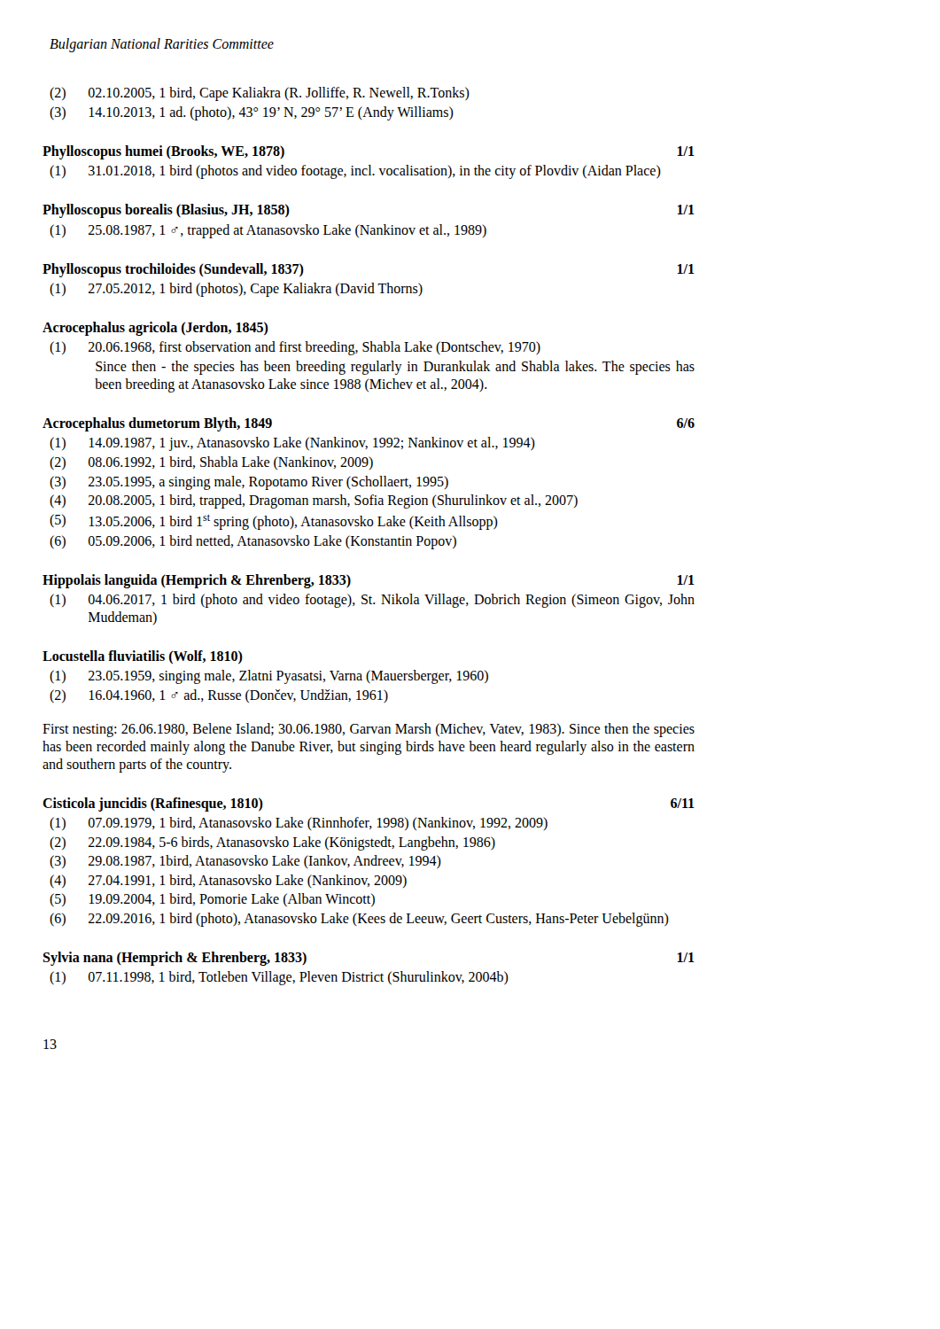Bulgarian National Rarities Committee
(2) 02.10.2005, 1 bird, Cape Kaliakra (R. Jolliffe, R. Newell, R.Tonks)
(3) 14.10.2013, 1 ad. (photo), 43° 19’ N, 29° 57’ E (Andy Williams)
Phylloscopus humei (Brooks, WE, 1878)1/1
(1) 31.01.2018, 1 bird (photos and video footage, incl. vocalisation), in the city of Plovdiv (Aidan Place)
Phylloscopus borealis (Blasius, JH, 1858)1/1
(1) 25.08.1987, 1 ♂, trapped at Atanasovsko Lake (Nankinov et al., 1989)
Phylloscopus trochiloides (Sundevall, 1837)1/1
(1) 27.05.2012, 1 bird (photos), Cape Kaliakra (David Thorns)
Acrocephalus agricola (Jerdon, 1845)
(1) 20.06.1968, first observation and first breeding, Shabla Lake (Dontschev, 1970)
Since then - the species has been breeding regularly in Durankulak and Shabla lakes. The species has been breeding at Atanasovsko Lake since 1988 (Michev et al., 2004).
Acrocephalus dumetorum Blyth, 18496/6
(1) 14.09.1987, 1 juv., Atanasovsko Lake (Nankinov, 1992; Nankinov et al., 1994)
(2) 08.06.1992, 1 bird, Shabla Lake (Nankinov, 2009)
(3) 23.05.1995, a singing male, Ropotamo River (Schollaert, 1995)
(4) 20.08.2005, 1 bird, trapped, Dragoman marsh, Sofia Region (Shurulinkov et al., 2007)
(5) 13.05.2006, 1 bird 1st spring (photo), Atanasovsko Lake (Keith Allsopp)
(6) 05.09.2006, 1 bird netted, Atanasovsko Lake (Konstantin Popov)
Hippolais languida (Hemprich & Ehrenberg, 1833)1/1
(1) 04.06.2017, 1 bird (photo and video footage), St. Nikola Village, Dobrich Region (Simeon Gigov, John Muddeman)
Locustella fluviatilis (Wolf, 1810)
(1) 23.05.1959, singing male, Zlatni Pyasatsi, Varna (Mauersberger, 1960)
(2) 16.04.1960, 1 ♂ ad., Russe (Dončev, Undžian, 1961)
First nesting: 26.06.1980, Belene Island; 30.06.1980, Garvan Marsh (Michev, Vatev, 1983). Since then the species has been recorded mainly along the Danube River, but singing birds have been heard regularly also in the eastern and southern parts of the country.
Cisticola juncidis (Rafinesque, 1810)6/11
(1) 07.09.1979, 1 bird, Atanasovsko Lake (Rinnhofer, 1998) (Nankinov, 1992, 2009)
(2) 22.09.1984, 5-6 birds, Atanasovsko Lake (Königstedt, Langbehn, 1986)
(3) 29.08.1987, 1bird, Atanasovsko Lake (Iankov, Andreev, 1994)
(4) 27.04.1991, 1 bird, Atanasovsko Lake (Nankinov, 2009)
(5) 19.09.2004, 1 bird, Pomorie Lake (Alban Wincott)
(6) 22.09.2016, 1 bird (photo), Atanasovsko Lake (Kees de Leeuw, Geert Custers, Hans-Peter Uebelgünn)
Sylvia nana (Hemprich & Ehrenberg, 1833)1/1
(1) 07.11.1998, 1 bird, Totleben Village, Pleven District (Shurulinkov, 2004b)
13